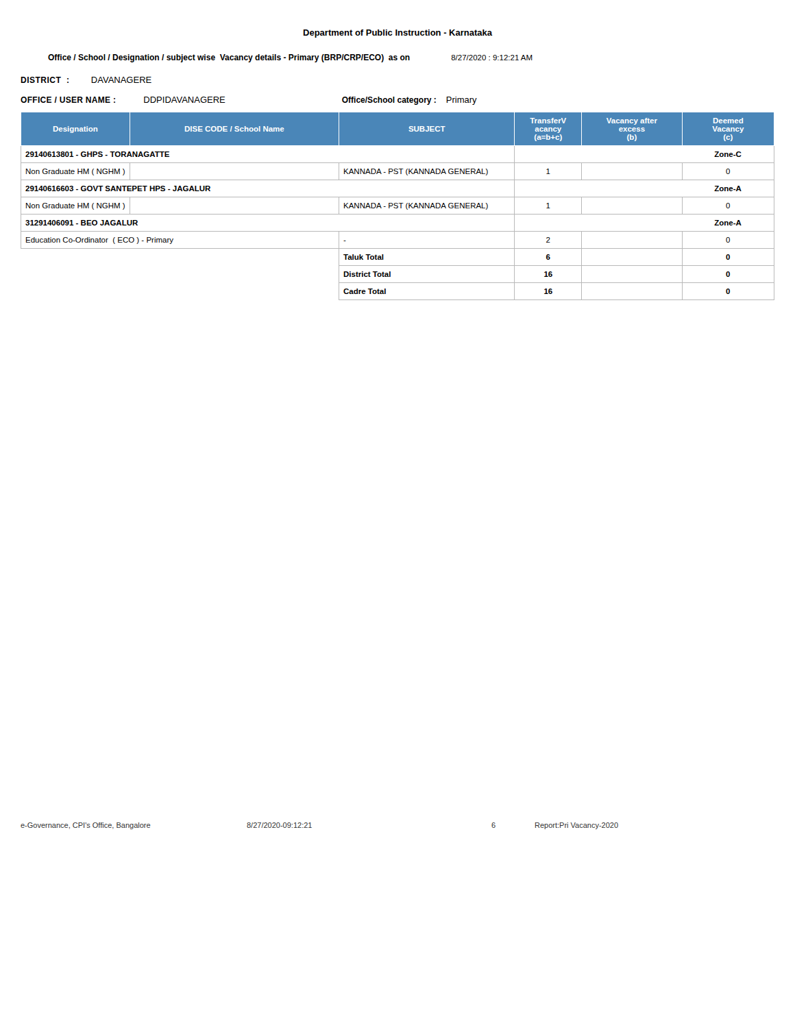Department of Public Instruction - Karnataka
Office / School / Designation / subject wise Vacancy details - Primary (BRP/CRP/ECO) as on 8/27/2020 : 9:12:21 AM
DISTRICT : DAVANAGERE
OFFICE / USER NAME : DDPIDAVANAGERE Office/School category : Primary
| Designation | DISE CODE / School Name | SUBJECT | TransferV acancy (a=b+c) | Vacancy after excess (b) | Deemed Vacancy (c) |
| --- | --- | --- | --- | --- | --- |
| 29140613801 - GHPS - TORANAGATTE | | Zone-C |
| Non Graduate HM ( NGHM ) | | KANNADA - PST (KANNADA GENERAL) | 1 | | 0 |
| 29140616603 - GOVT SANTEPET HPS - JAGALUR | | Zone-A |
| Non Graduate HM ( NGHM ) | | KANNADA - PST (KANNADA GENERAL) | 1 | | 0 |
| 31291406091 - BEO JAGALUR | | Zone-A |
| Education Co-Ordinator ( ECO ) - Primary | - | 2 | | 0 |
| | | Taluk Total | 6 | | 0 |
| | | District Total | 16 | | 0 |
| | | Cadre Total | 16 | | 0 |
e-Governance, CPI's Office, Bangalore
8/27/2020-09:12:21
6
Report:Pri Vacancy-2020